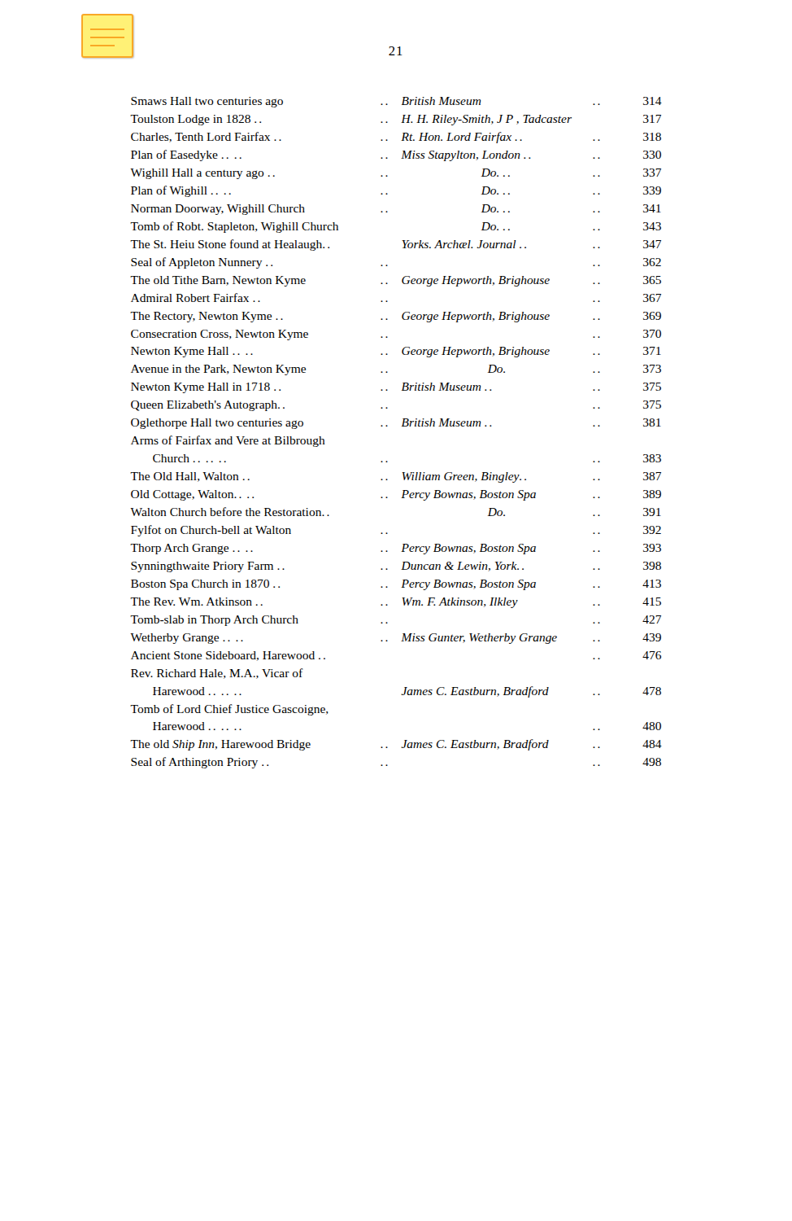21
| Smaws Hall two centuries ago | .. | British Museum | .. | 314 |
| Toulston Lodge in 1828 .. | .. | H. H. Riley-Smith, J P , Tadcaster | | 317 |
| Charles, Tenth Lord Fairfax .. | .. | Rt. Hon. Lord Fairfax .. | .. | 318 |
| Plan of Easedyke .. .. | .. | Miss Stapylton, London .. | .. | 330 |
| Wighill Hall a century ago .. | .. | Do. .. | .. | 337 |
| Plan of Wighill .. .. | .. | Do. .. | .. | 339 |
| Norman Doorway, Wighill Church | .. | Do. .. | .. | 341 |
| Tomb of Robt. Stapleton, Wighill Church | | Do. .. | .. | 343 |
| The St. Heiu Stone found at Healaugh .. | | Yorks. Archæl. Journal .. | .. | 347 |
| Seal of Appleton Nunnery .. | .. | | .. | 362 |
| The old Tithe Barn, Newton Kyme | .. | George Hepworth, Brighouse | .. | 365 |
| Admiral Robert Fairfax .. | .. | | .. | 367 |
| The Rectory, Newton Kyme .. | .. | George Hepworth, Brighouse | .. | 369 |
| Consecration Cross, Newton Kyme | .. | | .. | 370 |
| Newton Kyme Hall .. .. | .. | George Hepworth, Brighouse | .. | 371 |
| Avenue in the Park, Newton Kyme | .. | Do. | .. | 373 |
| Newton Kyme Hall in 1718 .. | .. | British Museum .. | .. | 375 |
| Queen Elizabeth's Autograph .. | .. | | .. | 375 |
| Oglethorpe Hall two centuries ago | .. | British Museum .. | .. | 381 |
| Arms of Fairfax and Vere at Bilbrough | | | | |
| Church .. .. .. | .. | | .. | 383 |
| The Old Hall, Walton .. | .. | William Green, Bingley .. | .. | 387 |
| Old Cottage, Walton .. .. | .. | Percy Bownas, Boston Spa | .. | 389 |
| Walton Church before the Restoration .. | | Do. | .. | 391 |
| Fylfot on Church-bell at Walton | .. | | .. | 392 |
| Thorp Arch Grange .. .. | .. | Percy Bownas, Boston Spa | .. | 393 |
| Synningthwaite Priory Farm .. | .. | Duncan & Lewin, York .. | .. | 398 |
| Boston Spa Church in 1870 .. | .. | Percy Bownas, Boston Spa | .. | 413 |
| The Rev. Wm. Atkinson .. | .. | Wm. F. Atkinson, Ilkley | .. | 415 |
| Tomb-slab in Thorp Arch Church | .. | | .. | 427 |
| Wetherby Grange .. .. | .. | Miss Gunter, Wetherby Grange | .. | 439 |
| Ancient Stone Sideboard, Harewood .. | | | .. | 476 |
| Rev. Richard Hale, M.A., Vicar of | | | | |
| Harewood .. .. .. | | James C. Eastburn, Bradford | .. | 478 |
| Tomb of Lord Chief Justice Gascoigne, | | | | |
| Harewood .. .. .. | | | .. | 480 |
| The old Ship Inn , Harewood Bridge | .. | James C. Eastburn, Bradford | .. | 484 |
| Seal of Arthington Priory .. | .. | | .. | 498 |